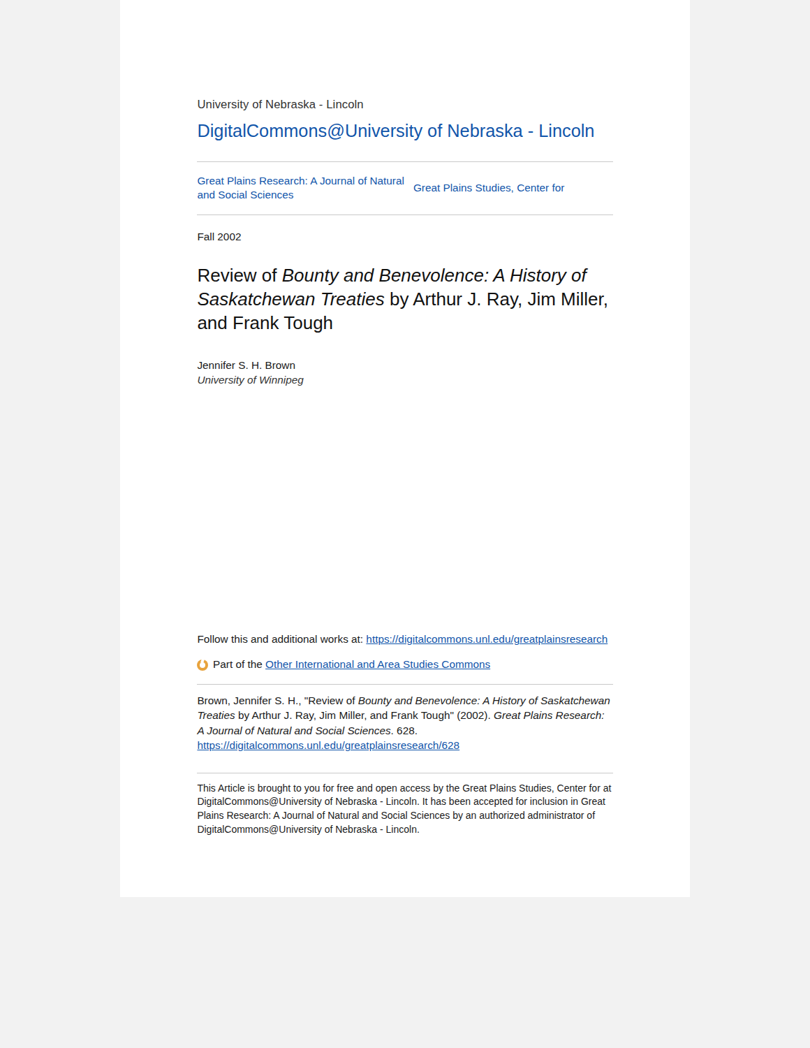University of Nebraska - Lincoln
DigitalCommons@University of Nebraska - Lincoln
| Great Plains Research: A Journal of Natural and Social Sciences | Great Plains Studies, Center for |
Fall 2002
Review of Bounty and Benevolence: A History of Saskatchewan Treaties by Arthur J. Ray, Jim Miller, and Frank Tough
Jennifer S. H. Brown
University of Winnipeg
Follow this and additional works at: https://digitalcommons.unl.edu/greatplainsresearch
Part of the Other International and Area Studies Commons
Brown, Jennifer S. H., "Review of Bounty and Benevolence: A History of Saskatchewan Treaties by Arthur J. Ray, Jim Miller, and Frank Tough" (2002). Great Plains Research: A Journal of Natural and Social Sciences. 628.
https://digitalcommons.unl.edu/greatplainsresearch/628
This Article is brought to you for free and open access by the Great Plains Studies, Center for at DigitalCommons@University of Nebraska - Lincoln. It has been accepted for inclusion in Great Plains Research: A Journal of Natural and Social Sciences by an authorized administrator of DigitalCommons@University of Nebraska - Lincoln.